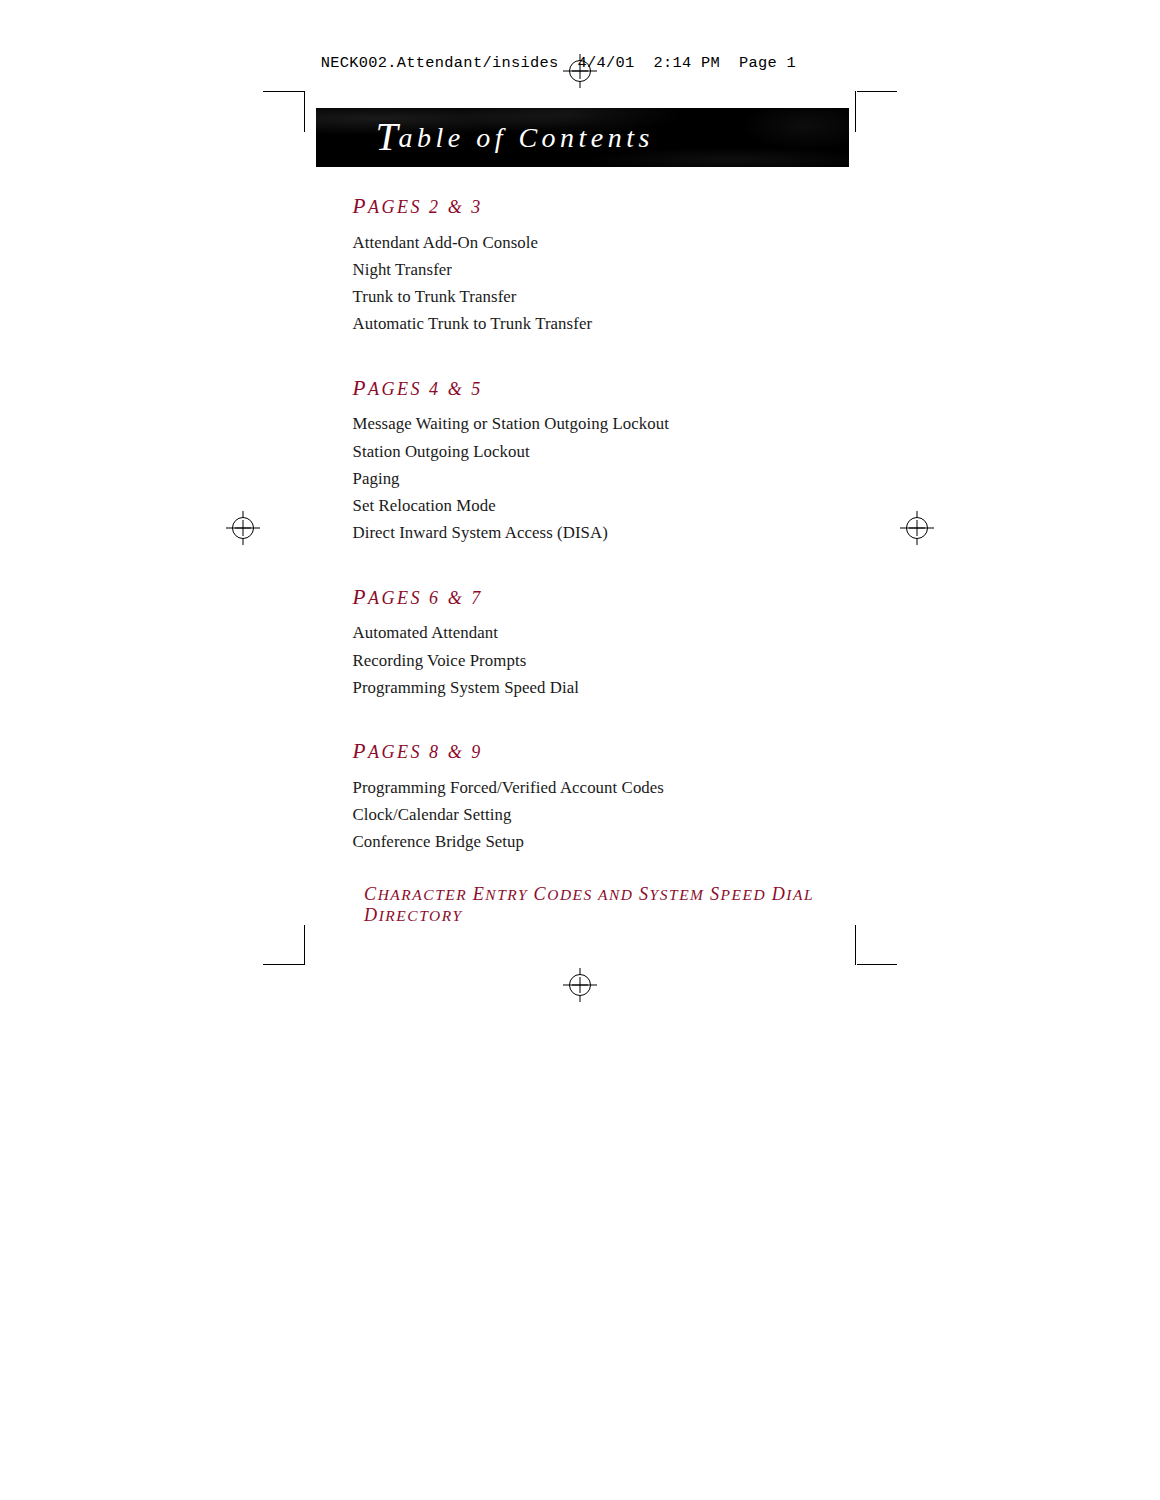NECK002.Attendant/insides 4/4/01 2:14 PM Page 1
Table of Contents
PAGES 2 & 3
Attendant Add-On Console
Night Transfer
Trunk to Trunk Transfer
Automatic Trunk to Trunk Transfer
PAGES 4 & 5
Message Waiting or Station Outgoing Lockout
Station Outgoing Lockout
Paging
Set Relocation Mode
Direct Inward System Access (DISA)
PAGES 6 & 7
Automated Attendant
Recording Voice Prompts
Programming System Speed Dial
PAGES 8 & 9
Programming Forced/Verified Account Codes
Clock/Calendar Setting
Conference Bridge Setup
CHARACTER ENTRY CODES AND SYSTEM SPEED DIAL DIRECTORY